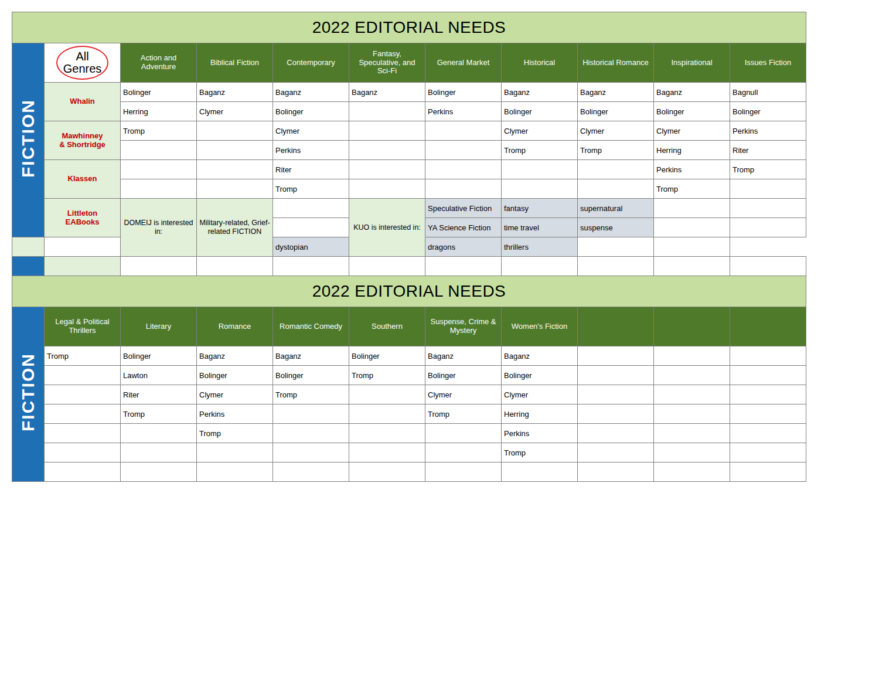| 2022 EDITORIAL NEEDS |
| FICTION | All Genres | Action and Adventure | Biblical Fiction | Contemporary | Fantasy, Speculative, and Sci-Fi | General Market | Historical | Historical Romance | Inspirational | Issues Fiction |
| Whalin | Bolinger | Baganz | Baganz | Baganz | Bolinger | Baganz | Baganz | Baganz | Bagnull |
| Herring | Clymer | Bolinger | | Perkins | Bolinger | Bolinger | Bolinger | Bolinger |
| Mawhinney & Shortridge | Tromp | | Clymer | | | Clymer | Clymer | Clymer | Perkins |
| | | Perkins | | | Tromp | Tromp | Herring | Riter |
| Klassen | | | Riter | | | | | Perkins | Tromp |
| | | Tromp | | | | | Tromp | |
| Littleton EABooks | DOMEIJ is interested in: | Military-related, Grief-related FICTION | | KUO is interested in: | Speculative Fiction | fantasy | supernatural | | |
| | YA Science Fiction | time travel | suspense | | |
| | | dystopian | dragons | thrillers | | |
| 2022 EDITORIAL NEEDS |
| FICTION | Legal & Political Thrillers | Literary | Romance | Romantic Comedy | Southern | Suspense, Crime & Mystery | Women's Fiction | | | |
| Tromp | Bolinger | Baganz | Baganz | Bolinger | Baganz | Baganz | | | |
| | Lawton | Bolinger | Bolinger | Tromp | Bolinger | Bolinger | | | |
| | Riter | Clymer | Tromp | | Clymer | Clymer | | | |
| | Tromp | Perkins | | | Tromp | Herring | | | |
| | | Tromp | | | | Perkins | | | |
| | | | | | | Tromp | | | |